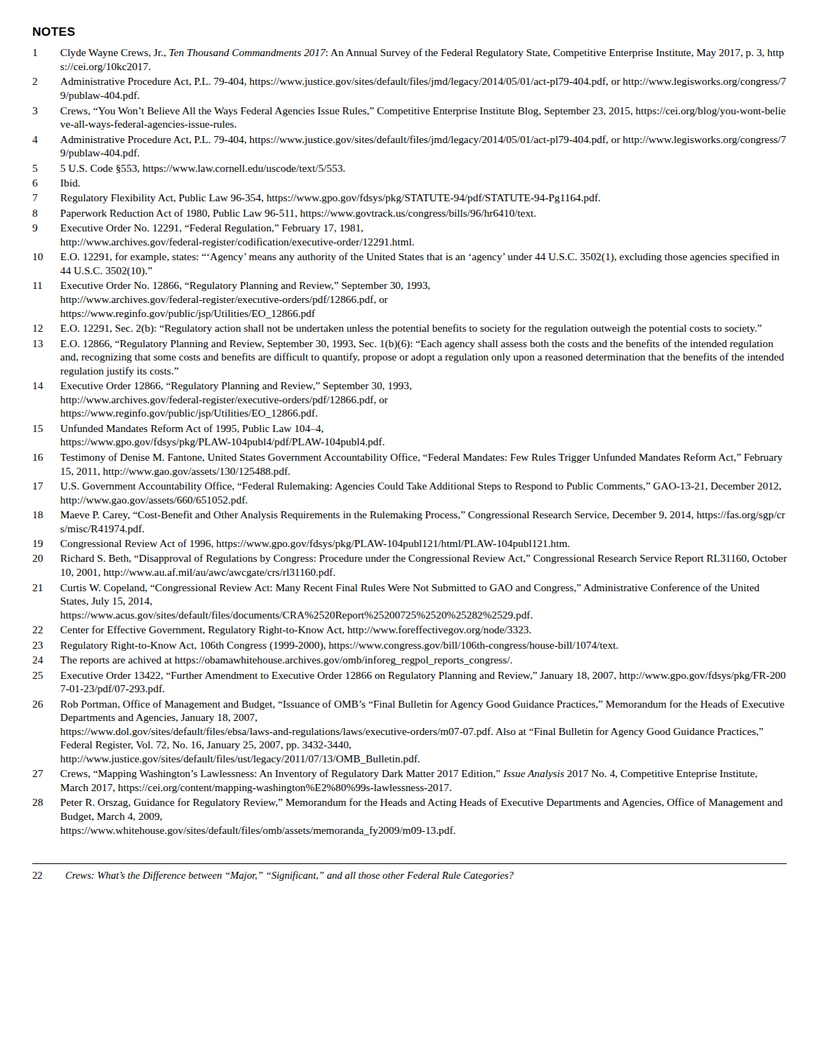NOTES
1 Clyde Wayne Crews, Jr., Ten Thousand Commandments 2017: An Annual Survey of the Federal Regulatory State, Competitive Enterprise Institute, May 2017, p. 3, https://cei.org/10kc2017.
2 Administrative Procedure Act, P.L. 79-404, https://www.justice.gov/sites/default/files/jmd/legacy/2014/05/01/act-pl79-404.pdf, or http://www.legisworks.org/congress/79/publaw-404.pdf.
3 Crews, “You Won’t Believe All the Ways Federal Agencies Issue Rules,” Competitive Enterprise Institute Blog, September 23, 2015, https://cei.org/blog/you-wont-believe-all-ways-federal-agencies-issue-rules.
4 Administrative Procedure Act, P.L. 79-404, https://www.justice.gov/sites/default/files/jmd/legacy/2014/05/01/act-pl79-404.pdf, or http://www.legisworks.org/congress/79/publaw-404.pdf.
55 U.S. Code §553, https://www.law.cornell.edu/uscode/text/5/553.
6 Ibid.
7 Regulatory Flexibility Act, Public Law 96-354, https://www.gpo.gov/fdsys/pkg/STATUTE-94/pdf/STATUTE-94-Pg1164.pdf.
8 Paperwork Reduction Act of 1980, Public Law 96-511, https://www.govtrack.us/congress/bills/96/hr6410/text.
9 Executive Order No. 12291, “Federal Regulation,” February 17, 1981,
http://www.archives.gov/federal-register/codification/executive-order/12291.html.
10 E.O. 12291, for example, states: “‘Agency’ means any authority of the United States that is an ‘agency’ under 44 U.S.C. 3502(1), excluding those agencies specified in 44 U.S.C. 3502(10).”
11 Executive Order No. 12866, “Regulatory Planning and Review,” September 30, 1993,
http://www.archives.gov/federal-register/executive-orders/pdf/12866.pdf, or
https://www.reginfo.gov/public/jsp/Utilities/EO_12866.pdf
12 E.O. 12291, Sec. 2(b): “Regulatory action shall not be undertaken unless the potential benefits to society for the regulation outweigh the potential costs to society.”
13 E.O. 12866, “Regulatory Planning and Review, September 30, 1993, Sec. 1(b)(6): “Each agency shall assess both the costs and the benefits of the intended regulation and, recognizing that some costs and benefits are difficult to quantify, propose or adopt a regulation only upon a reasoned determination that the benefits of the intended regulation justify its costs.”
14 Executive Order 12866, “Regulatory Planning and Review,” September 30, 1993,
http://www.archives.gov/federal-register/executive-orders/pdf/12866.pdf, or
https://www.reginfo.gov/public/jsp/Utilities/EO_12866.pdf.
15 Unfunded Mandates Reform Act of 1995, Public Law 104–4,
https://www.gpo.gov/fdsys/pkg/PLAW-104publ4/pdf/PLAW-104publ4.pdf.
16 Testimony of Denise M. Fantone, United States Government Accountability Office, “Federal Mandates: Few Rules Trigger Unfunded Mandates Reform Act,” February 15, 2011, http://www.gao.gov/assets/130/125488.pdf.
17 U.S. Government Accountability Office, “Federal Rulemaking: Agencies Could Take Additional Steps to Respond to Public Comments,” GAO-13-21, December 2012, http://www.gao.gov/assets/660/651052.pdf.
18 Maeve P. Carey, “Cost-Benefit and Other Analysis Requirements in the Rulemaking Process,” Congressional Research Service, December 9, 2014, https://fas.org/sgp/crs/misc/R41974.pdf.
19 Congressional Review Act of 1996, https://www.gpo.gov/fdsys/pkg/PLAW-104publ121/html/PLAW-104publ121.htm.
20 Richard S. Beth, “Disapproval of Regulations by Congress: Procedure under the Congressional Review Act,” Congressional Research Service Report RL31160, October 10, 2001, http://www.au.af.mil/au/awc/awcgate/crs/rl31160.pdf.
21 Curtis W. Copeland, “Congressional Review Act: Many Recent Final Rules Were Not Submitted to GAO and Congress,” Administrative Conference of the United States, July 15, 2014,
https://www.acus.gov/sites/default/files/documents/CRA%2520Report%25200725%2520%25282%2529.pdf.
22 Center for Effective Government, Regulatory Right-to-Know Act, http://www.foreffectivegov.org/node/3323.
23 Regulatory Right-to-Know Act, 106th Congress (1999-2000), https://www.congress.gov/bill/106th-congress/house-bill/1074/text.
24 The reports are achived at https://obamawhitehouse.archives.gov/omb/inforeg_regpol_reports_congress/.
25 Executive Order 13422, “Further Amendment to Executive Order 12866 on Regulatory Planning and Review,” January 18, 2007, http://www.gpo.gov/fdsys/pkg/FR-2007-01-23/pdf/07-293.pdf.
26 Rob Portman, Office of Management and Budget, “Issuance of OMB’s “Final Bulletin for Agency Good Guidance Practices,” Memorandum for the Heads of Executive Departments and Agencies, January 18, 2007,
https://www.dol.gov/sites/default/files/ebsa/laws-and-regulations/laws/executive-orders/m07-07.pdf. Also at “Final Bulletin for Agency Good Guidance Practices,” Federal Register, Vol. 72, No. 16, January 25, 2007, pp. 3432-3440,
http://www.justice.gov/sites/default/files/ust/legacy/2011/07/13/OMB_Bulletin.pdf.
27 Crews, “Mapping Washington’s Lawlessness: An Inventory of Regulatory Dark Matter 2017 Edition,” Issue Analysis 2017 No. 4, Competitive Enteprise Institute, March 2017, https://cei.org/content/mapping-washington%E2%80%99s-lawlessness-2017.
28 Peter R. Orszag, Guidance for Regulatory Review,” Memorandum for the Heads and Acting Heads of Executive Departments and Agencies, Office of Management and Budget, March 4, 2009,
https://www.whitehouse.gov/sites/default/files/omb/assets/memoranda_fy2009/m09-13.pdf.
22 Crews: What’s the Difference between “Major,” “Significant,” and all those other Federal Rule Categories?